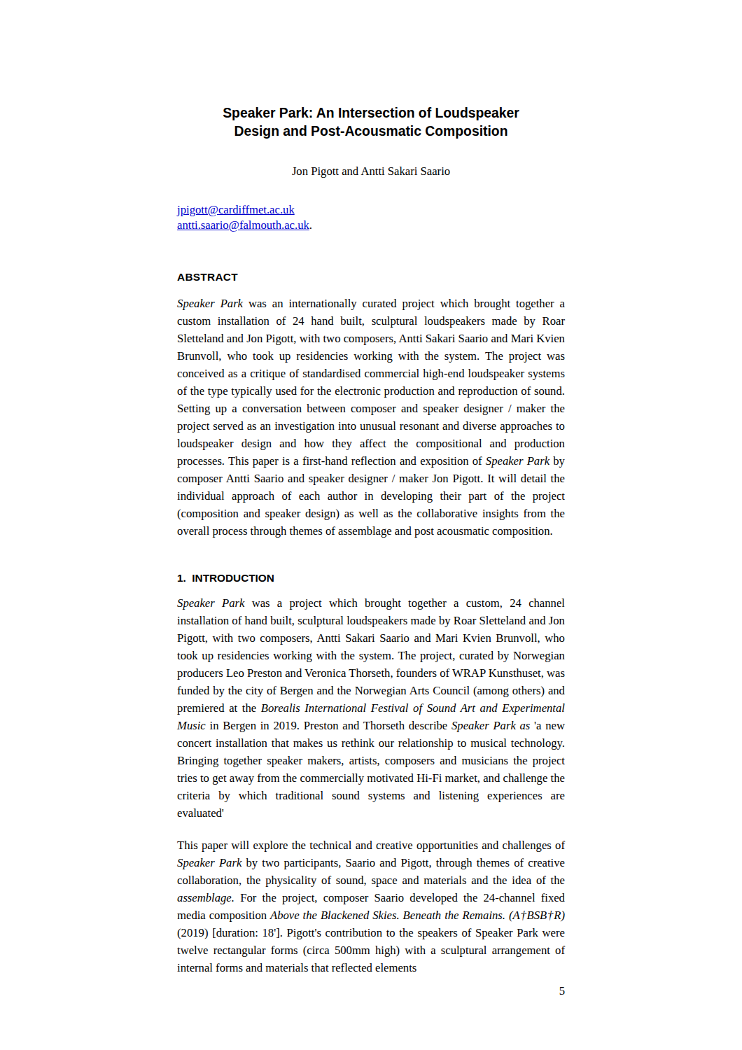Speaker Park: An Intersection of Loudspeaker Design and Post-Acousmatic Composition
Jon Pigott and Antti Sakari Saario
jpigott@cardiffmet.ac.uk
antti.saario@falmouth.ac.uk.
ABSTRACT
Speaker Park was an internationally curated project which brought together a custom installation of 24 hand built, sculptural loudspeakers made by Roar Sletteland and Jon Pigott, with two composers, Antti Sakari Saario and Mari Kvien Brunvoll, who took up residencies working with the system. The project was conceived as a critique of standardised commercial high-end loudspeaker systems of the type typically used for the electronic production and reproduction of sound. Setting up a conversation between composer and speaker designer / maker the project served as an investigation into unusual resonant and diverse approaches to loudspeaker design and how they affect the compositional and production processes. This paper is a first-hand reflection and exposition of Speaker Park by composer Antti Saario and speaker designer / maker Jon Pigott. It will detail the individual approach of each author in developing their part of the project (composition and speaker design) as well as the collaborative insights from the overall process through themes of assemblage and post acousmatic composition.
1. INTRODUCTION
Speaker Park was a project which brought together a custom, 24 channel installation of hand built, sculptural loudspeakers made by Roar Sletteland and Jon Pigott, with two composers, Antti Sakari Saario and Mari Kvien Brunvoll, who took up residencies working with the system. The project, curated by Norwegian producers Leo Preston and Veronica Thorseth, founders of WRAP Kunsthuset, was funded by the city of Bergen and the Norwegian Arts Council (among others) and premiered at the Borealis International Festival of Sound Art and Experimental Music in Bergen in 2019. Preston and Thorseth describe Speaker Park as 'a new concert installation that makes us rethink our relationship to musical technology. Bringing together speaker makers, artists, composers and musicians the project tries to get away from the commercially motivated Hi-Fi market, and challenge the criteria by which traditional sound systems and listening experiences are evaluated'
This paper will explore the technical and creative opportunities and challenges of Speaker Park by two participants, Saario and Pigott, through themes of creative collaboration, the physicality of sound, space and materials and the idea of the assemblage. For the project, composer Saario developed the 24-channel fixed media composition Above the Blackened Skies. Beneath the Remains. (A†BSB†R) (2019) [duration: 18']. Pigott's contribution to the speakers of Speaker Park were twelve rectangular forms (circa 500mm high) with a sculptural arrangement of internal forms and materials that reflected elements
5